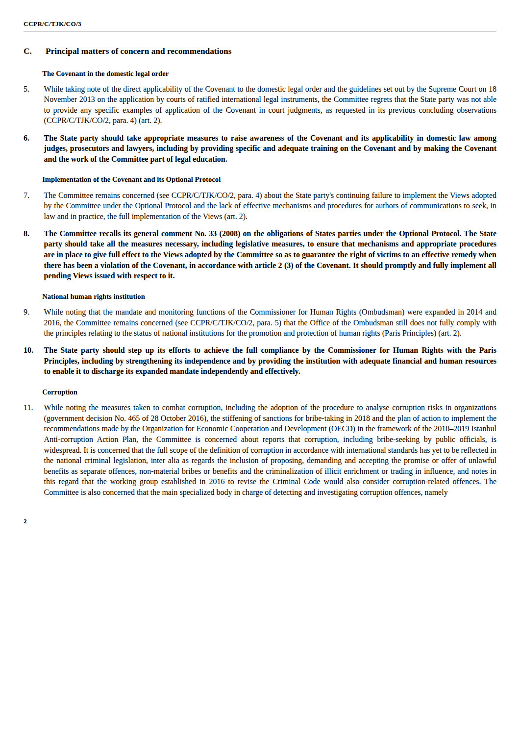CCPR/C/TJK/CO/3
C. Principal matters of concern and recommendations
The Covenant in the domestic legal order
5. While taking note of the direct applicability of the Covenant to the domestic legal order and the guidelines set out by the Supreme Court on 18 November 2013 on the application by courts of ratified international legal instruments, the Committee regrets that the State party was not able to provide any specific examples of application of the Covenant in court judgments, as requested in its previous concluding observations (CCPR/C/TJK/CO/2, para. 4) (art. 2).
6. The State party should take appropriate measures to raise awareness of the Covenant and its applicability in domestic law among judges, prosecutors and lawyers, including by providing specific and adequate training on the Covenant and by making the Covenant and the work of the Committee part of legal education.
Implementation of the Covenant and its Optional Protocol
7. The Committee remains concerned (see CCPR/C/TJK/CO/2, para. 4) about the State party's continuing failure to implement the Views adopted by the Committee under the Optional Protocol and the lack of effective mechanisms and procedures for authors of communications to seek, in law and in practice, the full implementation of the Views (art. 2).
8. The Committee recalls its general comment No. 33 (2008) on the obligations of States parties under the Optional Protocol. The State party should take all the measures necessary, including legislative measures, to ensure that mechanisms and appropriate procedures are in place to give full effect to the Views adopted by the Committee so as to guarantee the right of victims to an effective remedy when there has been a violation of the Covenant, in accordance with article 2 (3) of the Covenant. It should promptly and fully implement all pending Views issued with respect to it.
National human rights institution
9. While noting that the mandate and monitoring functions of the Commissioner for Human Rights (Ombudsman) were expanded in 2014 and 2016, the Committee remains concerned (see CCPR/C/TJK/CO/2, para. 5) that the Office of the Ombudsman still does not fully comply with the principles relating to the status of national institutions for the promotion and protection of human rights (Paris Principles) (art. 2).
10. The State party should step up its efforts to achieve the full compliance by the Commissioner for Human Rights with the Paris Principles, including by strengthening its independence and by providing the institution with adequate financial and human resources to enable it to discharge its expanded mandate independently and effectively.
Corruption
11. While noting the measures taken to combat corruption, including the adoption of the procedure to analyse corruption risks in organizations (government decision No. 465 of 28 October 2016), the stiffening of sanctions for bribe-taking in 2018 and the plan of action to implement the recommendations made by the Organization for Economic Cooperation and Development (OECD) in the framework of the 2018–2019 Istanbul Anti-corruption Action Plan, the Committee is concerned about reports that corruption, including bribe-seeking by public officials, is widespread. It is concerned that the full scope of the definition of corruption in accordance with international standards has yet to be reflected in the national criminal legislation, inter alia as regards the inclusion of proposing, demanding and accepting the promise or offer of unlawful benefits as separate offences, non-material bribes or benefits and the criminalization of illicit enrichment or trading in influence, and notes in this regard that the working group established in 2016 to revise the Criminal Code would also consider corruption-related offences. The Committee is also concerned that the main specialized body in charge of detecting and investigating corruption offences, namely
2